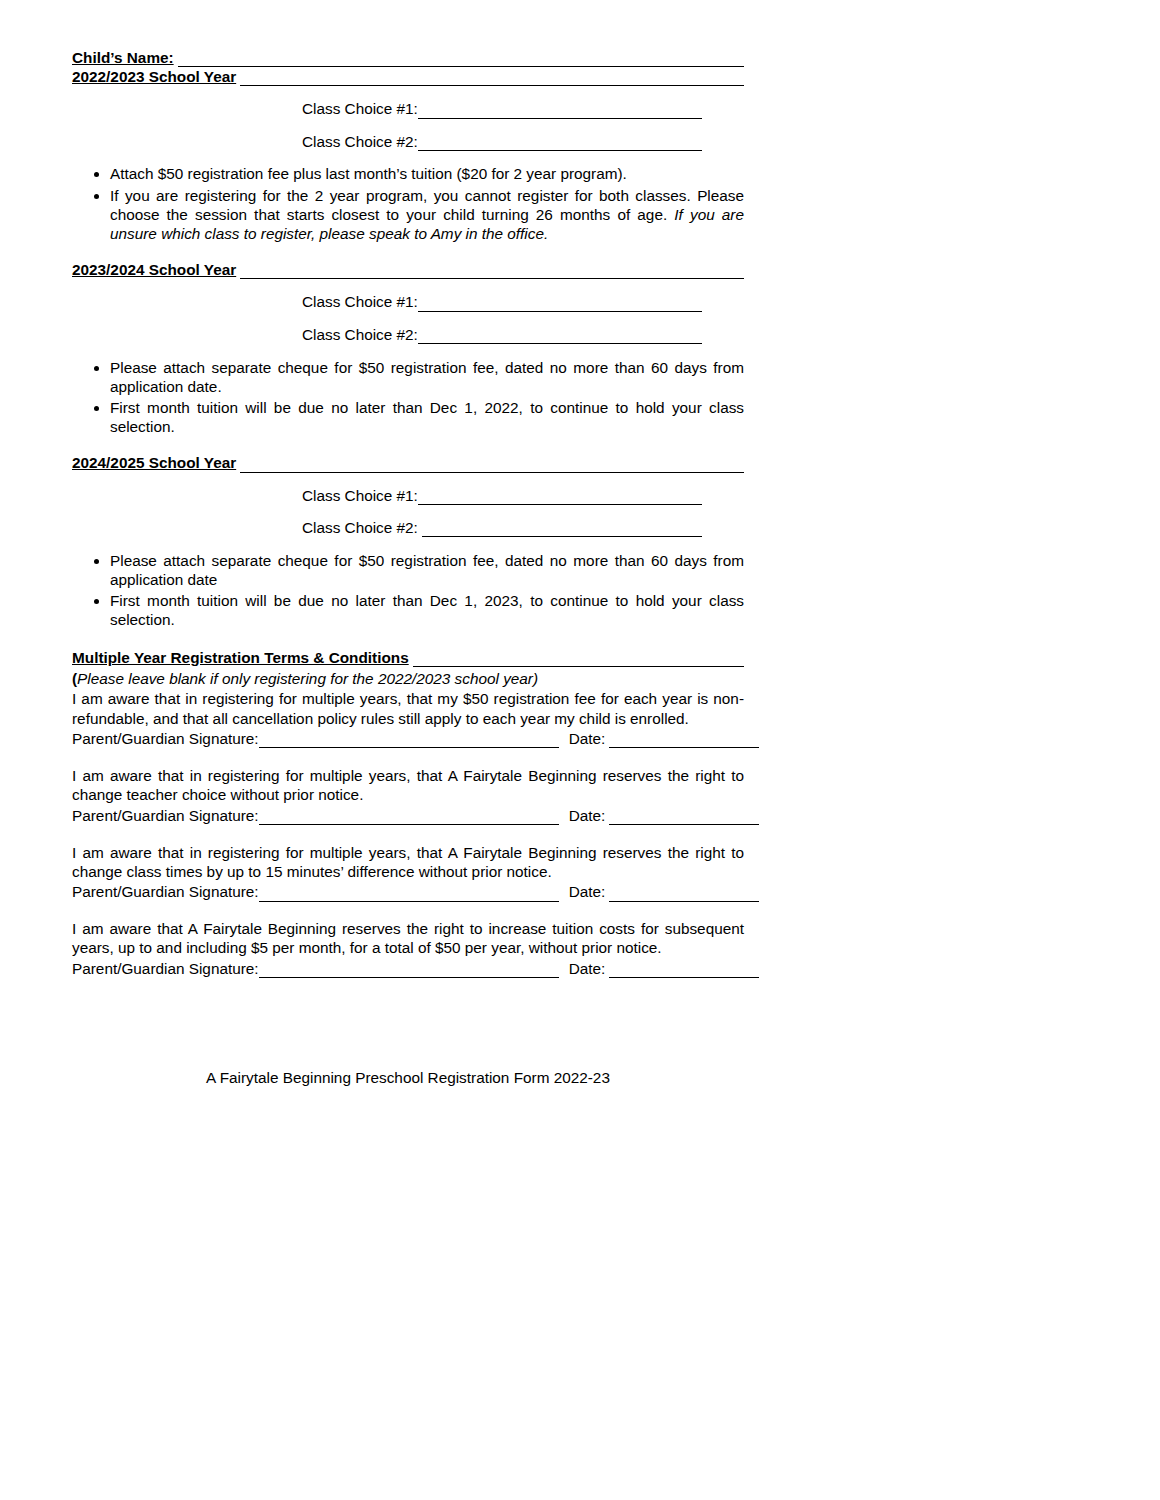Child’s Name:
2022/2023 School Year
Class Choice #1:
Class Choice #2:
Attach $50 registration fee plus last month’s tuition ($20 for 2 year program).
If you are registering for the 2 year program, you cannot register for both classes. Please choose the session that starts closest to your child turning 26 months of age. If you are unsure which class to register, please speak to Amy in the office.
2023/2024 School Year
Class Choice #1:
Class Choice #2:
Please attach separate cheque for $50 registration fee, dated no more than 60 days from application date.
First month tuition will be due no later than Dec 1, 2022, to continue to hold your class selection.
2024/2025 School Year
Class Choice #1:
Class Choice #2:
Please attach separate cheque for $50 registration fee, dated no more than 60 days from application date
First month tuition will be due no later than Dec 1, 2023, to continue to hold your class selection.
Multiple Year Registration Terms & Conditions
(Please leave blank if only registering for the 2022/2023 school year)
I am aware that in registering for multiple years, that my $50 registration fee for each year is non-refundable, and that all cancellation policy rules still apply to each year my child is enrolled.
Parent/Guardian Signature: Date:
I am aware that in registering for multiple years, that A Fairytale Beginning reserves the right to change teacher choice without prior notice.
Parent/Guardian Signature: Date:
I am aware that in registering for multiple years, that A Fairytale Beginning reserves the right to change class times by up to 15 minutes’ difference without prior notice.
Parent/Guardian Signature: Date:
I am aware that A Fairytale Beginning reserves the right to increase tuition costs for subsequent years, up to and including $5 per month, for a total of $50 per year, without prior notice.
Parent/Guardian Signature: Date:
A Fairytale Beginning Preschool Registration Form 2022-23